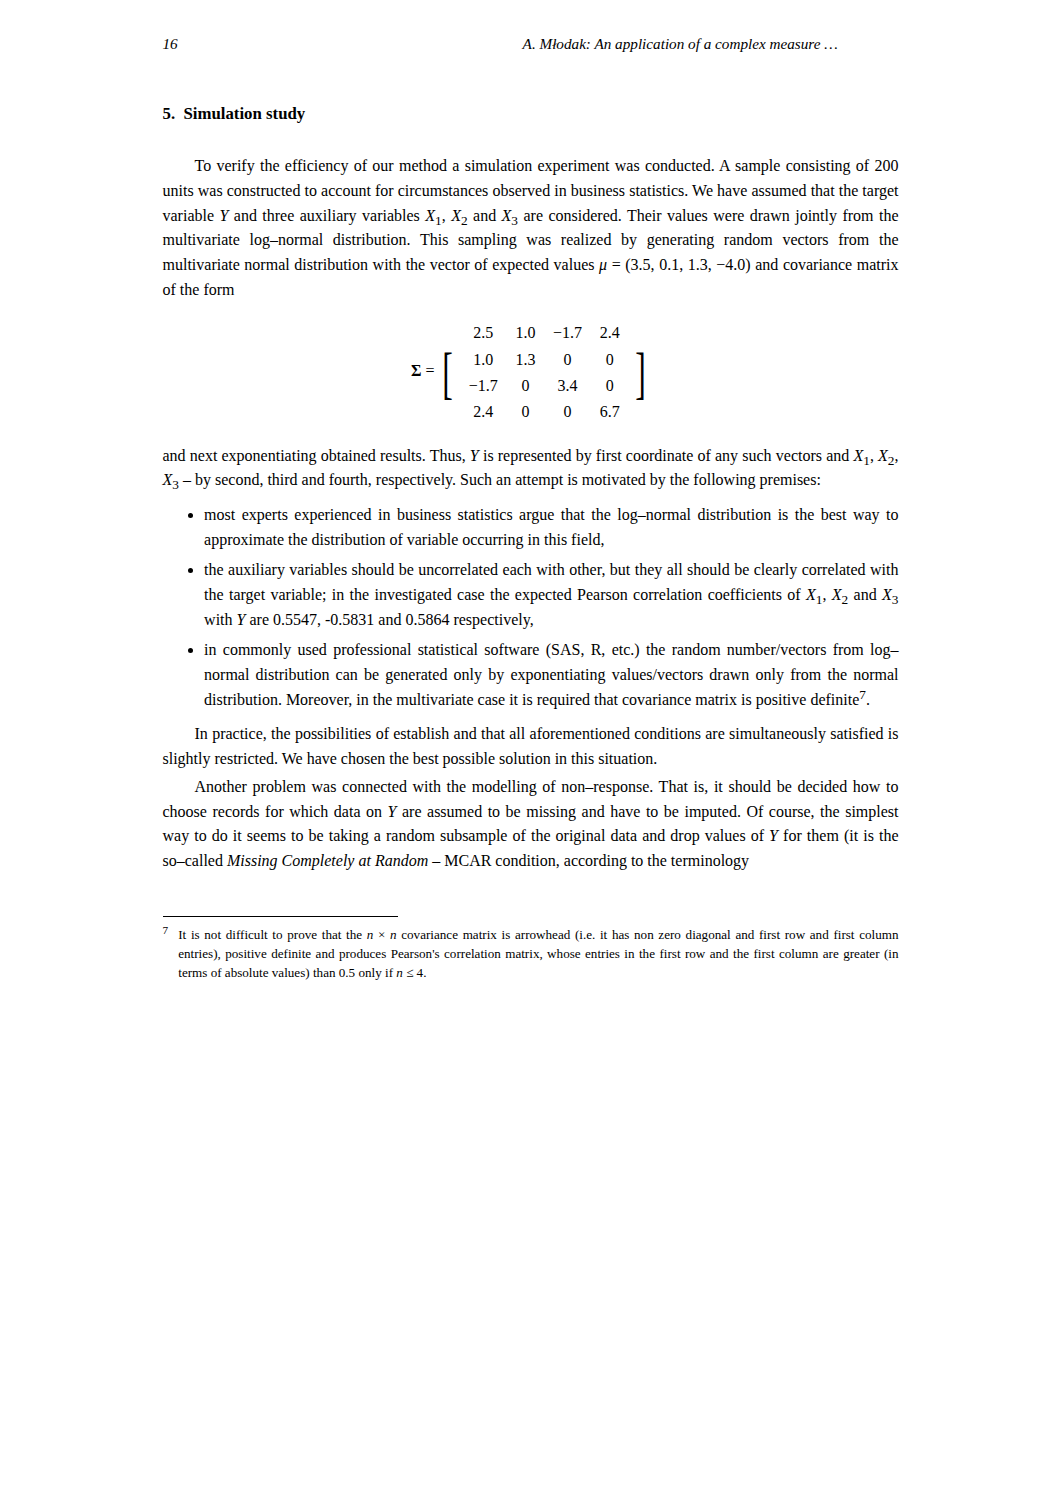16 A. Młodak: An application of a complex measure …
5. Simulation study
To verify the efficiency of our method a simulation experiment was conducted. A sample consisting of 200 units was constructed to account for circumstances observed in business statistics. We have assumed that the target variable Y and three auxiliary variables X1, X2 and X3 are considered. Their values were drawn jointly from the multivariate log–normal distribution. This sampling was realized by generating random vectors from the multivariate normal distribution with the vector of expected values μ = (3.5, 0.1, 1.3, −4.0) and covariance matrix of the form
Σ = [
| 2.5 | 1.0 | −1.7 | 2.4 |
| 1.0 | 1.3 | 0 | 0 |
| −1.7 | 0 | 3.4 | 0 |
| 2.4 | 0 | 0 | 6.7 |
]
and next exponentiating obtained results. Thus, Y is represented by first coordinate of any such vectors and X1, X2, X3 – by second, third and fourth, respectively. Such an attempt is motivated by the following premises:
most experts experienced in business statistics argue that the log–normal distribution is the best way to approximate the distribution of variable occurring in this field,
the auxiliary variables should be uncorrelated each with other, but they all should be clearly correlated with the target variable; in the investigated case the expected Pearson correlation coefficients of X1, X2 and X3 with Y are 0.5547, -0.5831 and 0.5864 respectively,
in commonly used professional statistical software (SAS, R, etc.) the random number/vectors from log–normal distribution can be generated only by exponentiating values/vectors drawn only from the normal distribution. Moreover, in the multivariate case it is required that covariance matrix is positive definite7.
In practice, the possibilities of establish and that all aforementioned conditions are simultaneously satisfied is slightly restricted. We have chosen the best possible solution in this situation.
Another problem was connected with the modelling of non–response. That is, it should be decided how to choose records for which data on Y are assumed to be missing and have to be imputed. Of course, the simplest way to do it seems to be taking a random subsample of the original data and drop values of Y for them (it is the so–called Missing Completely at Random – MCAR condition, according to the terminology
7 It is not difficult to prove that the n × n covariance matrix is arrowhead (i.e. it has non zero diagonal and first row and first column entries), positive definite and produces Pearson's correlation matrix, whose entries in the first row and the first column are greater (in terms of absolute values) than 0.5 only if n ≤ 4.